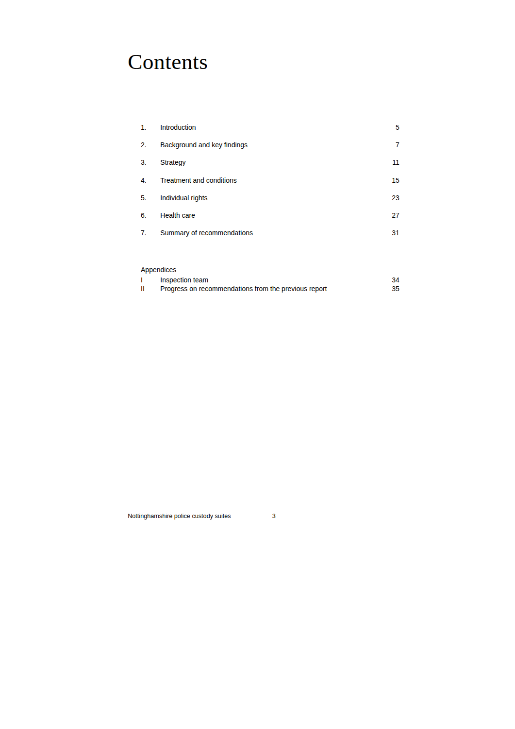Contents
| 1. | Introduction | 5 |
| 2. | Background and key findings | 7 |
| 3. | Strategy | 11 |
| 4. | Treatment and conditions | 15 |
| 5. | Individual rights | 23 |
| 6. | Health care | 27 |
| 7. | Summary of recommendations | 31 |
Appendices
| I | Inspection team | 34 |
| II | Progress on recommendations from the previous report | 35 |
Nottinghamshire police custody suites 3